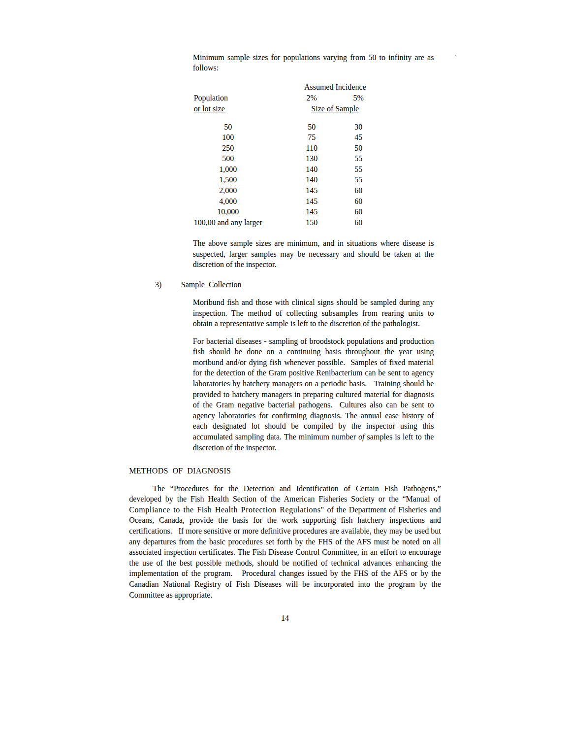.
Minimum sample sizes for populations varying from 50 to infinity are as follows:
| | Assumed Incidence |
| Population | 2% | 5% |
| or lot size | Size of Sample |
| 50 | 50 | 30 |
| 100 | 75 | 45 |
| 250 | 110 | 50 |
| 500 | 130 | 55 |
| 1,000 | 140 | 55 |
| 1,500 | 140 | 55 |
| 2,000 | 145 | 60 |
| 4,000 | 145 | 60 |
| 10,000 | 145 | 60 |
| 100,00 and any larger | 150 | 60 |
The above sample sizes are minimum, and in situations where disease is suspected, larger samples may be necessary and should be taken at the discretion of the inspector.
3) Sample Collection
Moribund fish and those with clinical signs should be sampled during any inspection. The method of collecting subsamples from rearing units to obtain a representative sample is left to the discretion of the pathologist.
For bacterial diseases - sampling of broodstock populations and production fish should be done on a continuing basis throughout the year using moribund and/or dying fish whenever possible. Samples of fixed material for the detection of the Gram positive Renibacterium can be sent to agency laboratories by hatchery managers on a periodic basis. Training should be provided to hatchery managers in preparing cultured material for diagnosis of the Gram negative bacterial pathogens. Cultures also can be sent to agency laboratories for confirming diagnosis. The annual ease history of each designated lot should be compiled by the inspector using this accumulated sampling data. The minimum number of samples is left to the discretion of the inspector.
METHODS OF DIAGNOSIS
The “Procedures for the Detection and Identification of Certain Fish Pathogens,” developed by the Fish Health Section of the American Fisheries Society or the “Manual of Compliance to the Fish Health Protection Regulations" of the Department of Fisheries and Oceans, Canada, provide the basis for the work supporting fish hatchery inspections and certifications. If more sensitive or more definitive procedures are available, they may be used but any departures from the basic procedures set forth by the FHS of the AFS must be noted on all associated inspection certificates. The Fish Disease Control Committee, in an effort to encourage the use of the best possible methods, should be notified of technical advances enhancing the implementation of the program. Procedural changes issued by the FHS of the AFS or by the Canadian National Registry of Fish Diseases will be incorporated into the program by the Committee as appropriate.
14